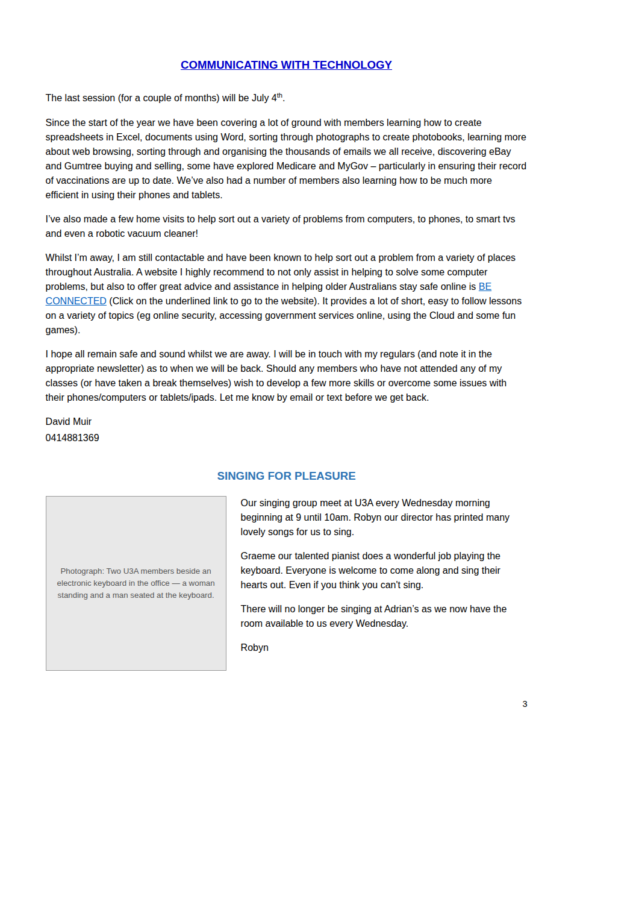COMMUNICATING WITH TECHNOLOGY
The last session (for a couple of months) will be July 4th.
Since the start of the year we have been covering a lot of ground with members learning how to create spreadsheets in Excel, documents using Word, sorting through photographs to create photobooks, learning more about web browsing, sorting through and organising the thousands of emails we all receive, discovering eBay and Gumtree buying and selling, some have explored Medicare and MyGov – particularly in ensuring their record of vaccinations are up to date. We’ve also had a number of members also learning how to be much more efficient in using their phones and tablets.
I’ve also made a few home visits to help sort out a variety of problems from computers, to phones, to smart tvs and even a robotic vacuum cleaner!
Whilst I’m away, I am still contactable and have been known to help sort out a problem from a variety of places throughout Australia. A website I highly recommend to not only assist in helping to solve some computer problems, but also to offer great advice and assistance in helping older Australians stay safe online is BE CONNECTED (Click on the underlined link to go to the website). It provides a lot of short, easy to follow lessons on a variety of topics (eg online security, accessing government services online, using the Cloud and some fun games).
I hope all remain safe and sound whilst we are away. I will be in touch with my regulars (and note it in the appropriate newsletter) as to when we will be back. Should any members who have not attended any of my classes (or have taken a break themselves) wish to develop a few more skills or overcome some issues with their phones/computers or tablets/ipads. Let me know by email or text before we get back.
David Muir
0414881369
SINGING FOR PLEASURE
Photograph: Two U3A members beside an electronic keyboard in the office — a woman standing and a man seated at the keyboard.
Our singing group meet at U3A every Wednesday morning beginning at 9 until 10am. Robyn our director has printed many lovely songs for us to sing.
Graeme our talented pianist does a wonderful job playing the keyboard. Everyone is welcome to come along and sing their hearts out. Even if you think you can't sing.
There will no longer be singing at Adrian’s as we now have the room available to us every Wednesday.
Robyn
3